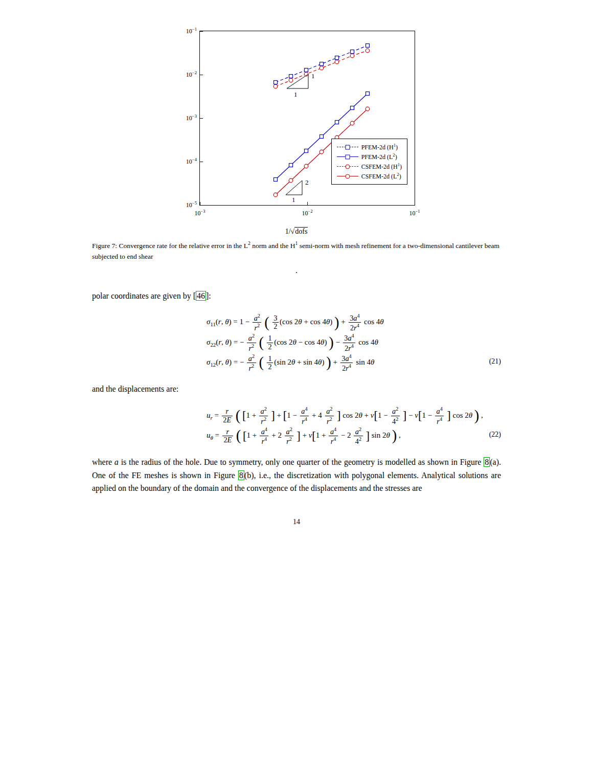Relative error in the L2 norm and H1 semi-norm
10−1
10−2
10−3
10−4
10−5
10−3
10−2
10−1
1
1
2
1
PFEM-2d (H1)
PFEM-2d (L2)
CSFEM-2d (H1)
CSFEM-2d (L2)
1/√dofs
Figure 7: Convergence rate for the relative error in the L2 norm and the H1 semi-norm with mesh refinement for a two-dimensional cantilever beam subjected to end shear
.
polar coordinates are given by [46]:
σ11(r, θ) = 1 − a2 r2 ( 32(cos 2θ + cos 4θ) ) + 3a42r4 cos 4θ
σ22(r, θ) = − a2 r2 ( 12(cos 2θ − cos 4θ) ) − 3a42r4 cos 4θ
σ12(r, θ) = − a2 r2 ( 12(sin 2θ + sin 4θ) ) + 3a42r4 sin 4θ (21)
and the displacements are:
ur = r 2E ( [1 + a2 r2 ] + [1 − a4 r4 + 4 a2 r2 ] cos 2θ + ν[1 − a242 ] − ν[1 − a4 r4 ] cos 2θ ) ,
uθ = r 2E ( [1 + a4 r4 + 2 a2 r2 ] + ν[1 + a4 r4 − 2 a242 ] sin 2θ ) , (22)
where a is the radius of the hole. Due to symmetry, only one quarter of the geometry is modelled as shown in Figure 8(a). One of the FE meshes is shown in Figure 8(b), i.e., the discretization with polygonal elements. Analytical solutions are applied on the boundary of the domain and the convergence of the displacements and the stresses are
14